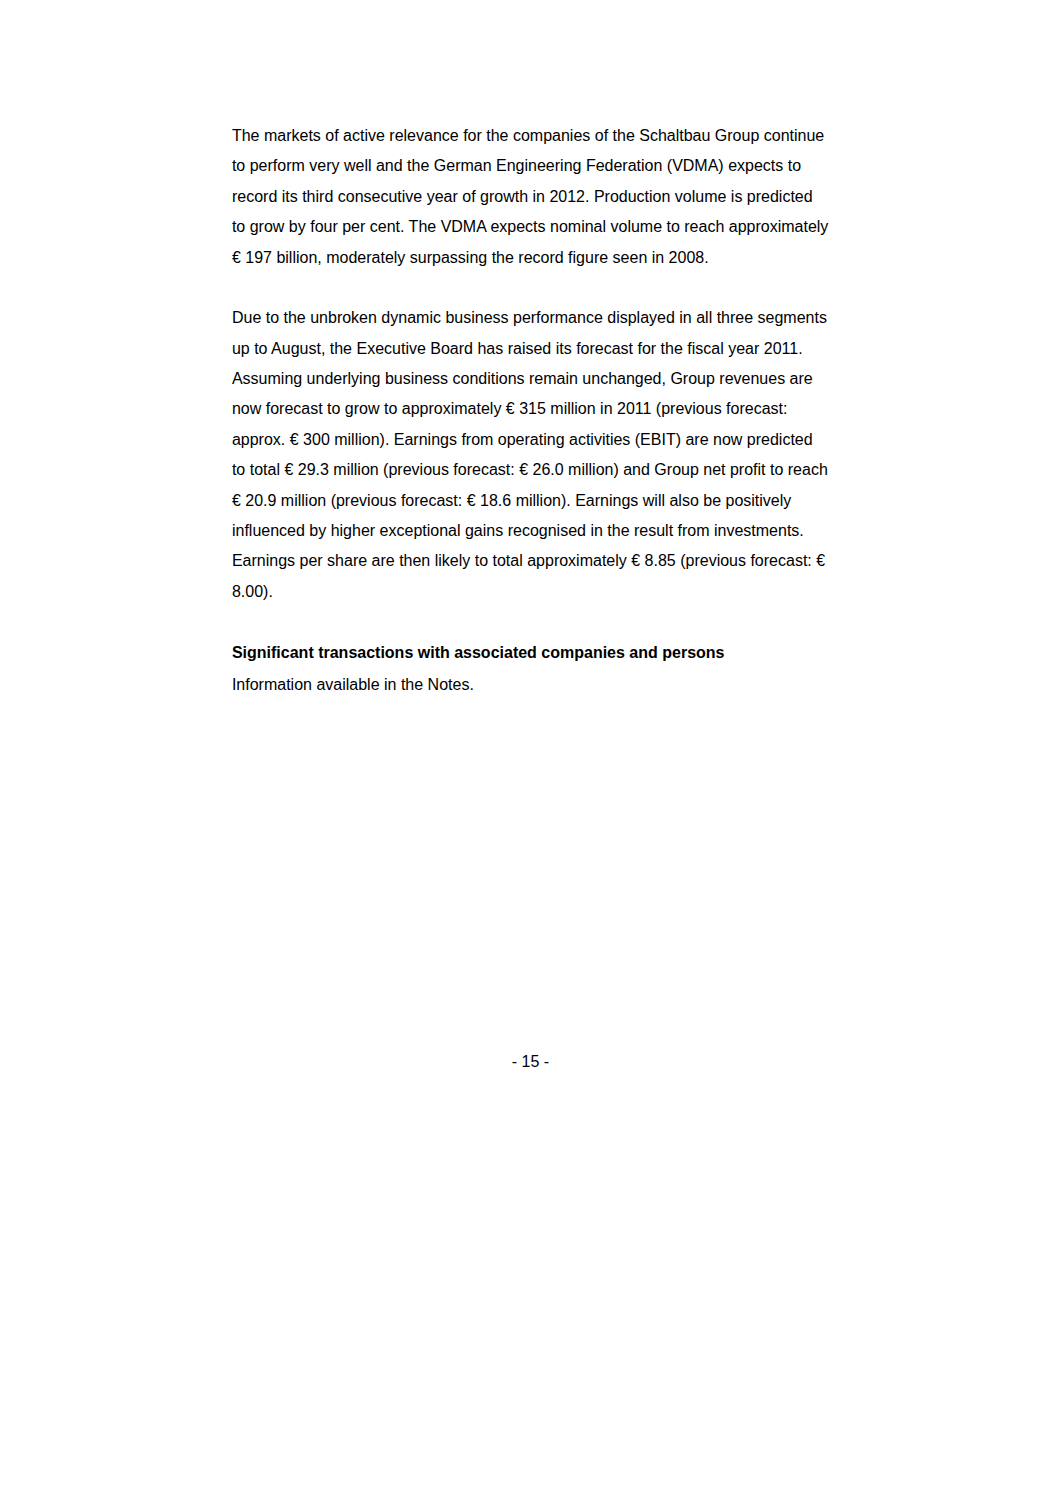The markets of active relevance for the companies of the Schaltbau Group continue to perform very well and the German Engineering Federation (VDMA) expects to record its third consecutive year of growth in 2012. Production volume is predicted to grow by four per cent. The VDMA expects nominal volume to reach approximately € 197 billion, moderately surpassing the record figure seen in 2008.
Due to the unbroken dynamic business performance displayed in all three segments up to August, the Executive Board has raised its forecast for the fiscal year 2011. Assuming underlying business conditions remain unchanged, Group revenues are now forecast to grow to approximately € 315 million in 2011 (previous forecast: approx. € 300 million). Earnings from operating activities (EBIT) are now predicted to total € 29.3 million (previous forecast: € 26.0 million) and Group net profit to reach € 20.9 million (previous forecast: € 18.6 million). Earnings will also be positively influenced by higher exceptional gains recognised in the result from investments. Earnings per share are then likely to total approximately € 8.85 (previous forecast: € 8.00).
Significant transactions with associated companies and persons
Information available in the Notes.
- 15 -